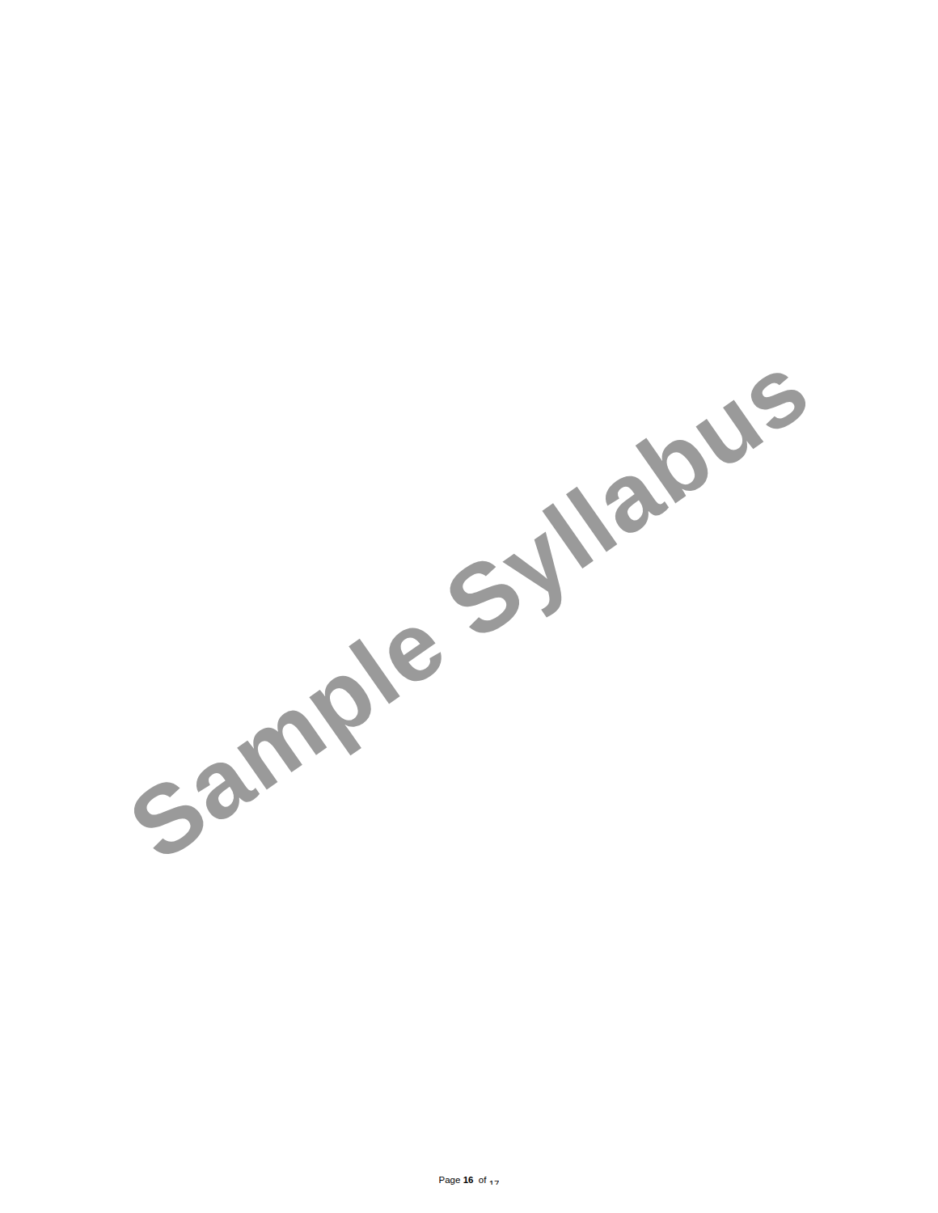Sample Syllabus
Page 16 of 17